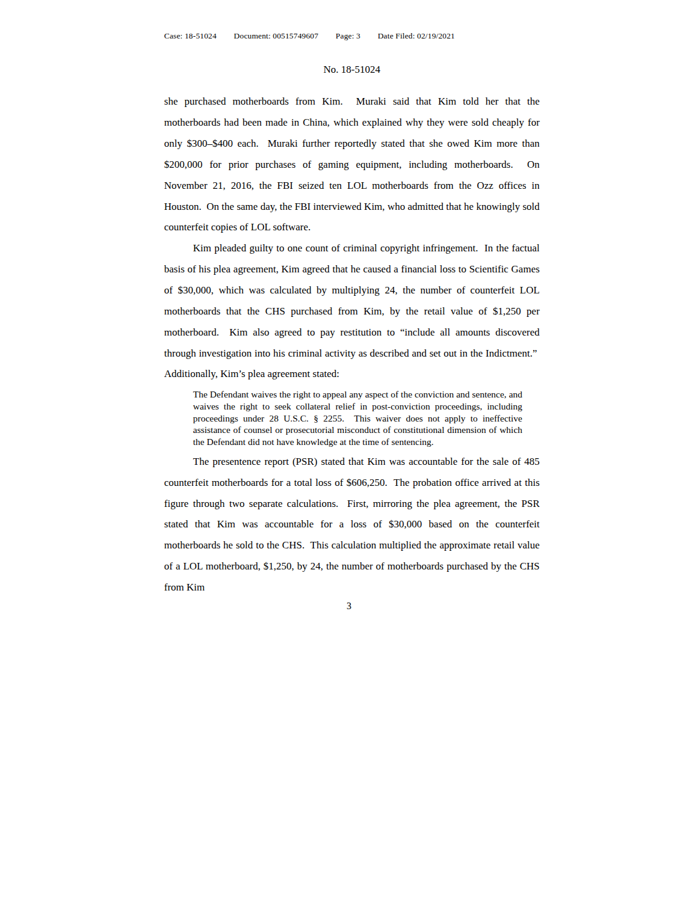Case: 18-51024 Document: 00515749607 Page: 3 Date Filed: 02/19/2021
No. 18-51024
she purchased motherboards from Kim. Muraki said that Kim told her that the motherboards had been made in China, which explained why they were sold cheaply for only $300–$400 each. Muraki further reportedly stated that she owed Kim more than $200,000 for prior purchases of gaming equipment, including motherboards. On November 21, 2016, the FBI seized ten LOL motherboards from the Ozz offices in Houston. On the same day, the FBI interviewed Kim, who admitted that he knowingly sold counterfeit copies of LOL software.
Kim pleaded guilty to one count of criminal copyright infringement. In the factual basis of his plea agreement, Kim agreed that he caused a financial loss to Scientific Games of $30,000, which was calculated by multiplying 24, the number of counterfeit LOL motherboards that the CHS purchased from Kim, by the retail value of $1,250 per motherboard. Kim also agreed to pay restitution to “include all amounts discovered through investigation into his criminal activity as described and set out in the Indictment.” Additionally, Kim’s plea agreement stated:
The Defendant waives the right to appeal any aspect of the conviction and sentence, and waives the right to seek collateral relief in post-conviction proceedings, including proceedings under 28 U.S.C. § 2255. This waiver does not apply to ineffective assistance of counsel or prosecutorial misconduct of constitutional dimension of which the Defendant did not have knowledge at the time of sentencing.
The presentence report (PSR) stated that Kim was accountable for the sale of 485 counterfeit motherboards for a total loss of $606,250. The probation office arrived at this figure through two separate calculations. First, mirroring the plea agreement, the PSR stated that Kim was accountable for a loss of $30,000 based on the counterfeit motherboards he sold to the CHS. This calculation multiplied the approximate retail value of a LOL motherboard, $1,250, by 24, the number of motherboards purchased by the CHS from Kim
3